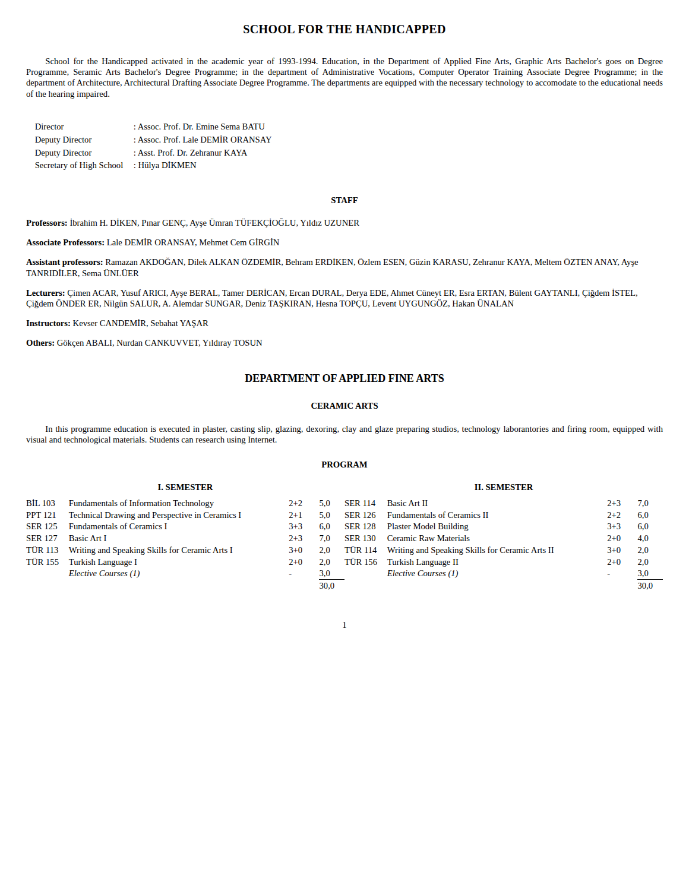SCHOOL FOR THE HANDICAPPED
School for the Handicapped activated in the academic year of 1993-1994. Education, in the Department of Applied Fine Arts, Graphic Arts Bachelor's goes on Degree Programme, Seramic Arts Bachelor's Degree Programme; in the department of Administrative Vocations, Computer Operator Training Associate Degree Programme; in the department of Architecture, Architectural Drafting Associate Degree Programme. The departments are equipped with the necessary technology to accomodate to the educational needs of the hearing impaired.
| Director | : Assoc. Prof. Dr. Emine Sema BATU |
| Deputy Director | : Assoc. Prof. Lale DEMİR ORANSAY |
| Deputy Director | : Asst. Prof. Dr. Zehranur KAYA |
| Secretary of High School | : Hülya DİKMEN |
STAFF
Professors: İbrahim H. DİKEN, Pınar GENÇ, Ayşe Ümran TÜFEKÇİOĞLU, Yıldız UZUNER
Associate Professors: Lale DEMİR ORANSAY, Mehmet Cem GİRGİN
Assistant professors: Ramazan AKDOĞAN, Dilek ALKAN ÖZDEMİR, Behram ERDİKEN, Özlem ESEN, Güzin KARASU, Zehranur KAYA, Meltem ÖZTEN ANAY, Ayşe TANRIDİLER, Sema ÜNLÜER
Lecturers: Çimen ACAR, Yusuf ARICI, Ayşe BERAL, Tamer DERİCAN, Ercan DURAL, Derya EDE, Ahmet Cüneyt ER, Esra ERTAN, Bülent GAYTANLI, Çiğdem İSTEL, Çiğdem ÖNDER ER, Nilgün SALUR, A. Alemdar SUNGAR, Deniz TAŞKIRAN, Hesna TOPÇU, Levent UYGUNGÖZ, Hakan ÜNALAN
Instructors: Kevser CANDEMİR, Sebahat YAŞAR
Others: Gökçen ABALI, Nurdan CANKUVVET, Yıldıray TOSUN
DEPARTMENT OF APPLIED FINE ARTS
CERAMIC ARTS
In this programme education is executed in plaster, casting slip, glazing, dexoring, clay and glaze preparing studios, technology laborantories and firing room, equipped with visual and technological materials. Students can research using Internet.
PROGRAM
| I. SEMESTER / BİL 103 / Fundamentals of Information Technology / 2+2 / 5,0 / / PPT 121 / Technical Drawing and Perspective in Ceramics I / 2+1 / 5,0 / / SER 125 / Fundamentals of Ceramics I / 3+3 / 6,0 / / SER 127 / Basic Art I / 2+3 / 7,0 / / TÜR 113 / Writing and Speaking Skills for Ceramic Arts I / 3+0 / 2,0 / / TÜR 155 / Turkish Language I / 2+0 / 2,0 / / / Elective Courses (1) / - / 3,0 / / / / / 30,0 / | II. SEMESTER / SER 114 / Basic Art II / 2+3 / 7,0 / / SER 126 / Fundamentals of Ceramics II / 2+2 / 6,0 / / SER 128 / Plaster Model Building / 3+3 / 6,0 / / SER 130 / Ceramic Raw Materials / 2+0 / 4,0 / / TÜR 114 / Writing and Speaking Skills for Ceramic Arts II / 3+0 / 2,0 / / TÜR 156 / Turkish Language II / 2+0 / 2,0 / / / Elective Courses (1) / - / 3,0 / / / / / 30,0 / |
1